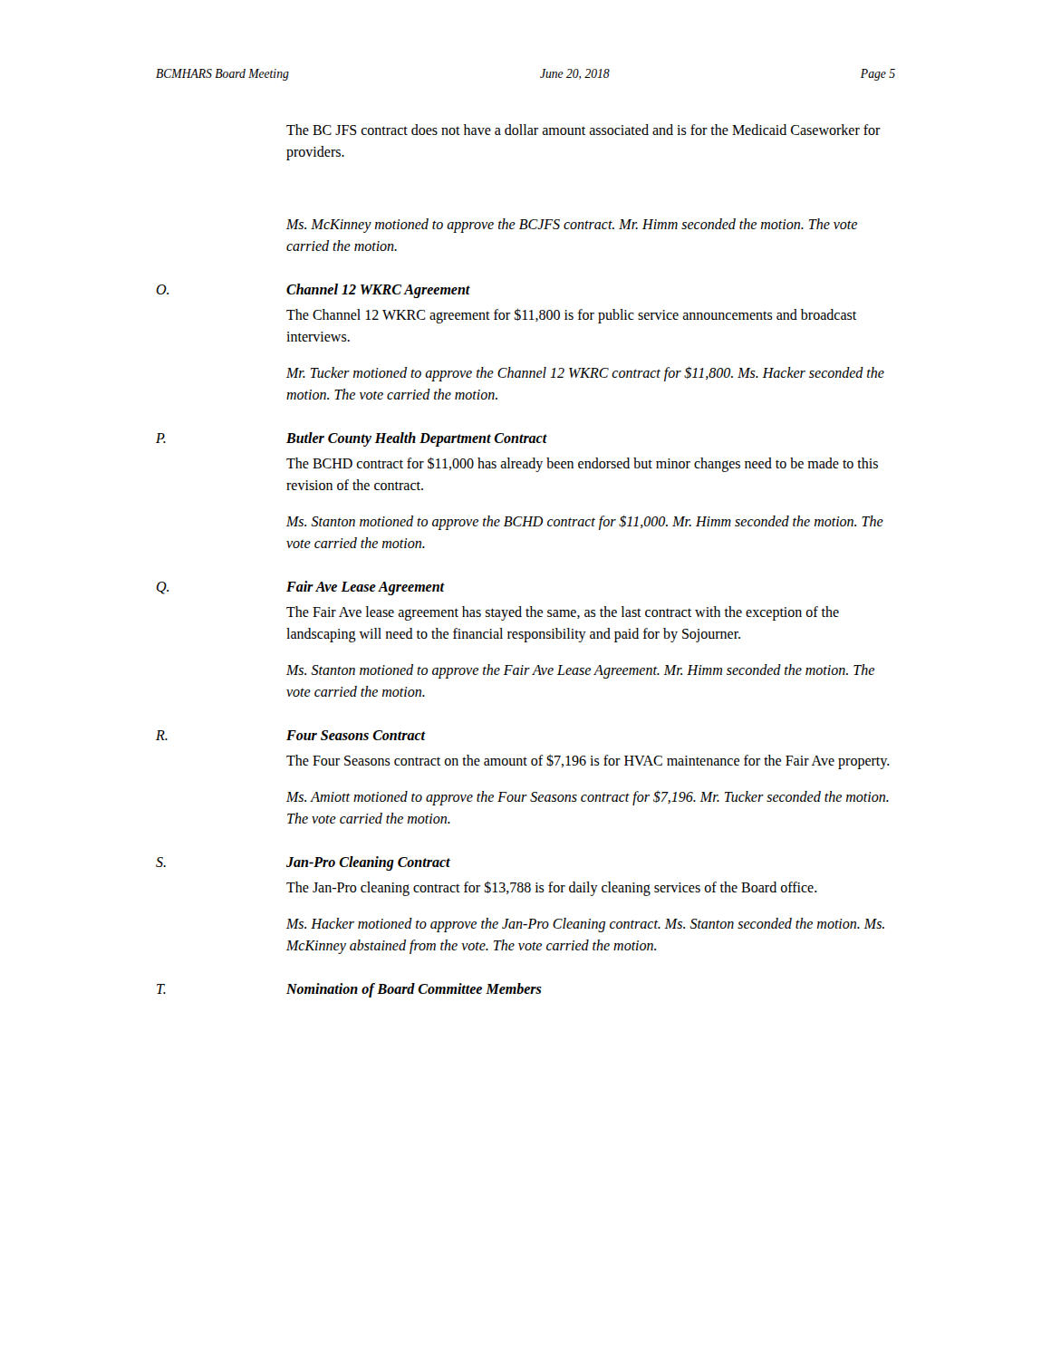BCMHARS Board Meeting June 20, 2018 Page 5
The BC JFS contract does not have a dollar amount associated and is for the Medicaid Caseworker for providers.
Ms. McKinney motioned to approve the BCJFS contract. Mr. Himm seconded the motion. The vote carried the motion.
O.
Channel 12 WKRC Agreement
The Channel 12 WKRC agreement for $11,800 is for public service announcements and broadcast interviews.
Mr. Tucker motioned to approve the Channel 12 WKRC contract for $11,800. Ms. Hacker seconded the motion. The vote carried the motion.
P.
Butler County Health Department Contract
The BCHD contract for $11,000 has already been endorsed but minor changes need to be made to this revision of the contract.
Ms. Stanton motioned to approve the BCHD contract for $11,000. Mr. Himm seconded the motion. The vote carried the motion.
Q.
Fair Ave Lease Agreement
The Fair Ave lease agreement has stayed the same, as the last contract with the exception of the landscaping will need to the financial responsibility and paid for by Sojourner.
Ms. Stanton motioned to approve the Fair Ave Lease Agreement. Mr. Himm seconded the motion. The vote carried the motion.
R.
Four Seasons Contract
The Four Seasons contract on the amount of $7,196 is for HVAC maintenance for the Fair Ave property.
Ms. Amiott motioned to approve the Four Seasons contract for $7,196. Mr. Tucker seconded the motion. The vote carried the motion.
S.
Jan-Pro Cleaning Contract
The Jan-Pro cleaning contract for $13,788 is for daily cleaning services of the Board office.
Ms. Hacker motioned to approve the Jan-Pro Cleaning contract. Ms. Stanton seconded the motion. Ms. McKinney abstained from the vote. The vote carried the motion.
T.
Nomination of Board Committee Members